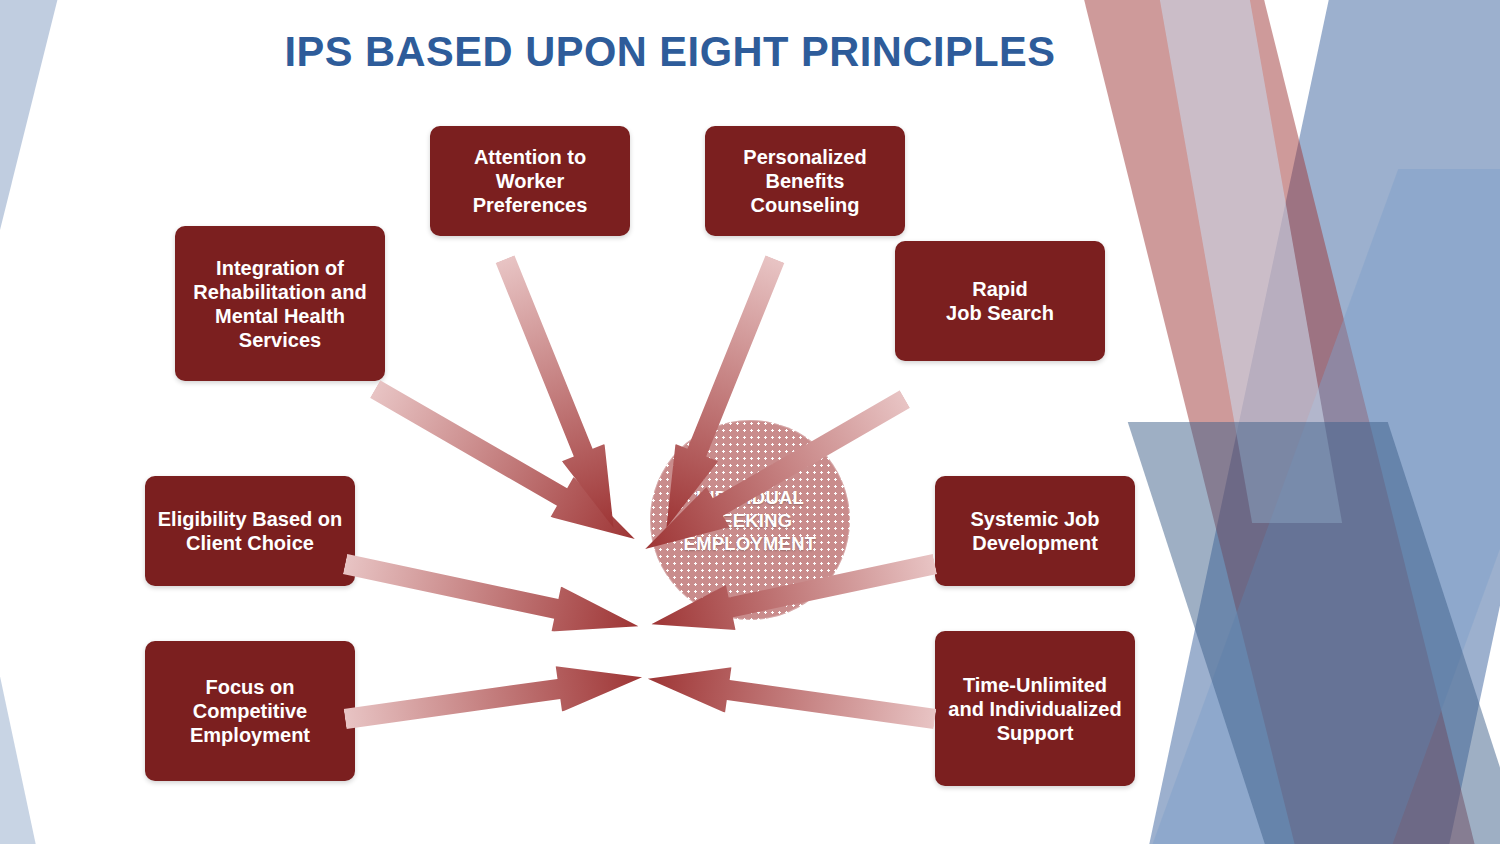IPS Based Upon Eight Principles
Attention to Worker Preferences
Personalized Benefits Counseling
Integration of Rehabilitation and Mental Health Services
Rapid
Job Search
Eligibility Based on Client Choice
Systemic Job Development
Focus on Competitive Employment
Time-Unlimited and Individualized Support
INDIVIDUAL SEEKING EMPLOYMENT